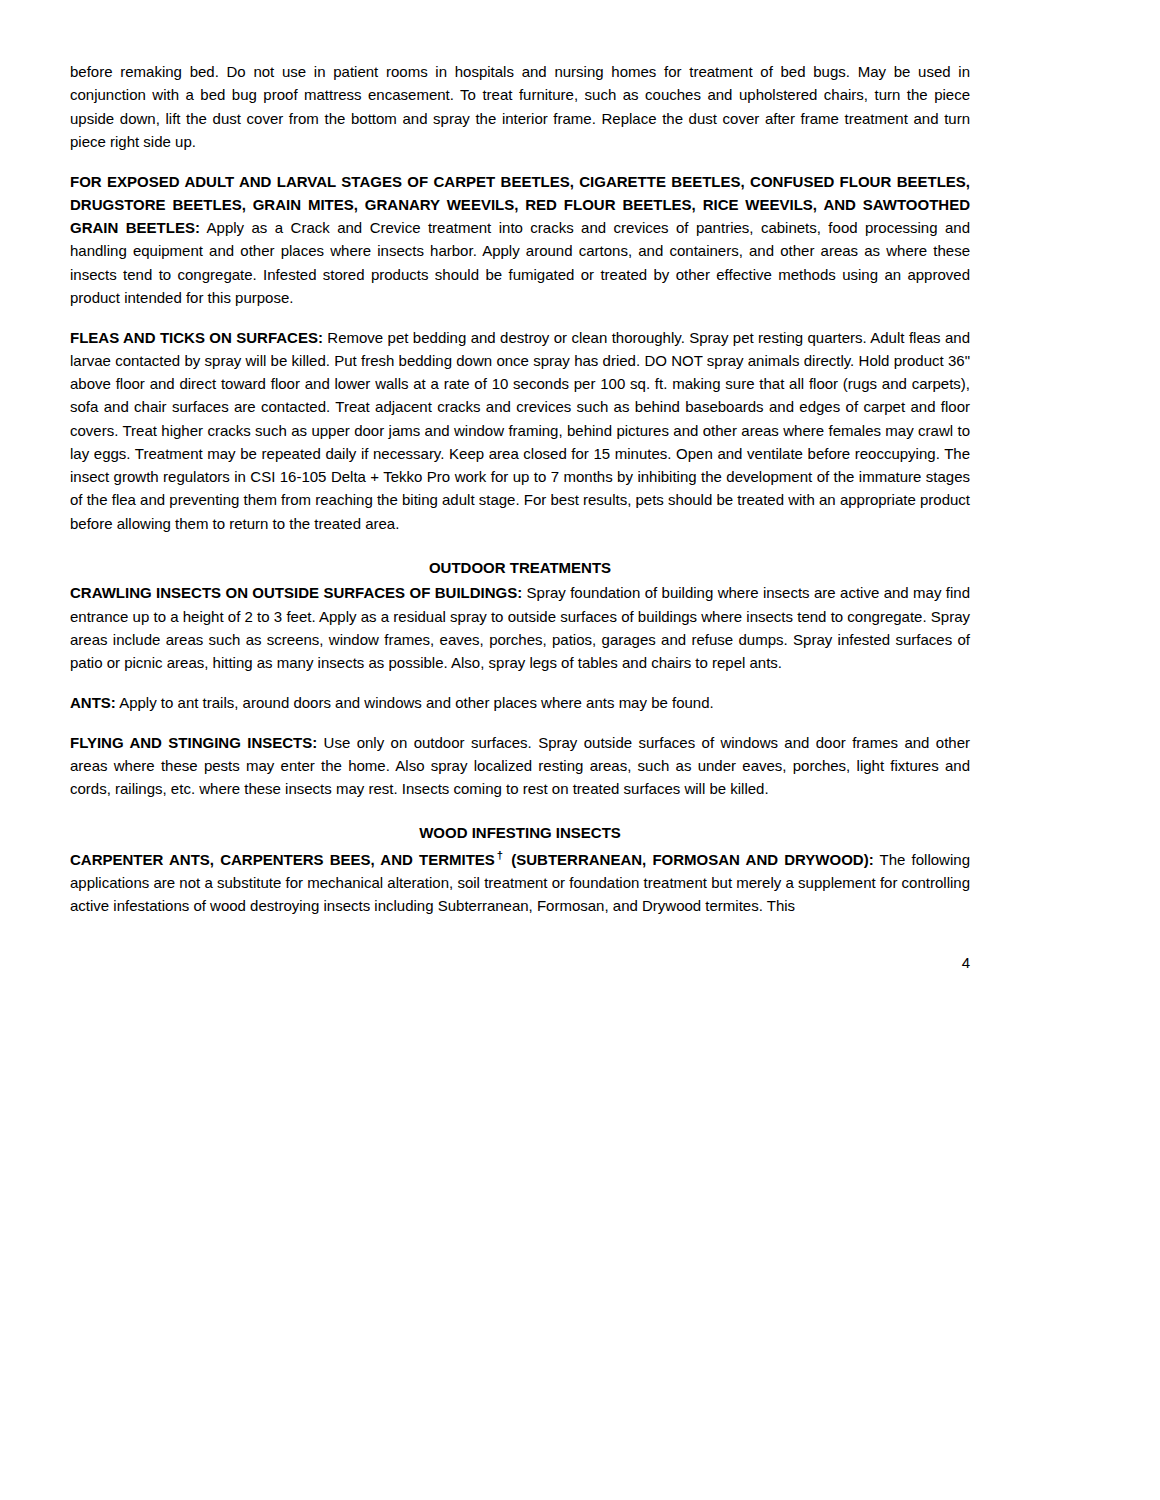before remaking bed. Do not use in patient rooms in hospitals and nursing homes for treatment of bed bugs. May be used in conjunction with a bed bug proof mattress encasement. To treat furniture, such as couches and upholstered chairs, turn the piece upside down, lift the dust cover from the bottom and spray the interior frame. Replace the dust cover after frame treatment and turn piece right side up.
FOR EXPOSED ADULT AND LARVAL STAGES OF CARPET BEETLES, CIGARETTE BEETLES, CONFUSED FLOUR BEETLES, DRUGSTORE BEETLES, GRAIN MITES, GRANARY WEEVILS, RED FLOUR BEETLES, RICE WEEVILS, AND SAWTOOTHED GRAIN BEETLES: Apply as a Crack and Crevice treatment into cracks and crevices of pantries, cabinets, food processing and handling equipment and other places where insects harbor. Apply around cartons, and containers, and other areas as where these insects tend to congregate. Infested stored products should be fumigated or treated by other effective methods using an approved product intended for this purpose.
FLEAS AND TICKS ON SURFACES: Remove pet bedding and destroy or clean thoroughly. Spray pet resting quarters. Adult fleas and larvae contacted by spray will be killed. Put fresh bedding down once spray has dried. DO NOT spray animals directly. Hold product 36" above floor and direct toward floor and lower walls at a rate of 10 seconds per 100 sq. ft. making sure that all floor (rugs and carpets), sofa and chair surfaces are contacted. Treat adjacent cracks and crevices such as behind baseboards and edges of carpet and floor covers. Treat higher cracks such as upper door jams and window framing, behind pictures and other areas where females may crawl to lay eggs. Treatment may be repeated daily if necessary. Keep area closed for 15 minutes. Open and ventilate before reoccupying. The insect growth regulators in CSI 16-105 Delta + Tekko Pro work for up to 7 months by inhibiting the development of the immature stages of the flea and preventing them from reaching the biting adult stage. For best results, pets should be treated with an appropriate product before allowing them to return to the treated area.
OUTDOOR TREATMENTS
CRAWLING INSECTS ON OUTSIDE SURFACES OF BUILDINGS: Spray foundation of building where insects are active and may find entrance up to a height of 2 to 3 feet. Apply as a residual spray to outside surfaces of buildings where insects tend to congregate. Spray areas include areas such as screens, window frames, eaves, porches, patios, garages and refuse dumps. Spray infested surfaces of patio or picnic areas, hitting as many insects as possible. Also, spray legs of tables and chairs to repel ants.
ANTS: Apply to ant trails, around doors and windows and other places where ants may be found.
FLYING AND STINGING INSECTS: Use only on outdoor surfaces. Spray outside surfaces of windows and door frames and other areas where these pests may enter the home. Also spray localized resting areas, such as under eaves, porches, light fixtures and cords, railings, etc. where these insects may rest. Insects coming to rest on treated surfaces will be killed.
WOOD INFESTING INSECTS
CARPENTER ANTS, CARPENTERS BEES, AND TERMITES† (SUBTERRANEAN, FORMOSAN AND DRYWOOD): The following applications are not a substitute for mechanical alteration, soil treatment or foundation treatment but merely a supplement for controlling active infestations of wood destroying insects including Subterranean, Formosan, and Drywood termites. This
4